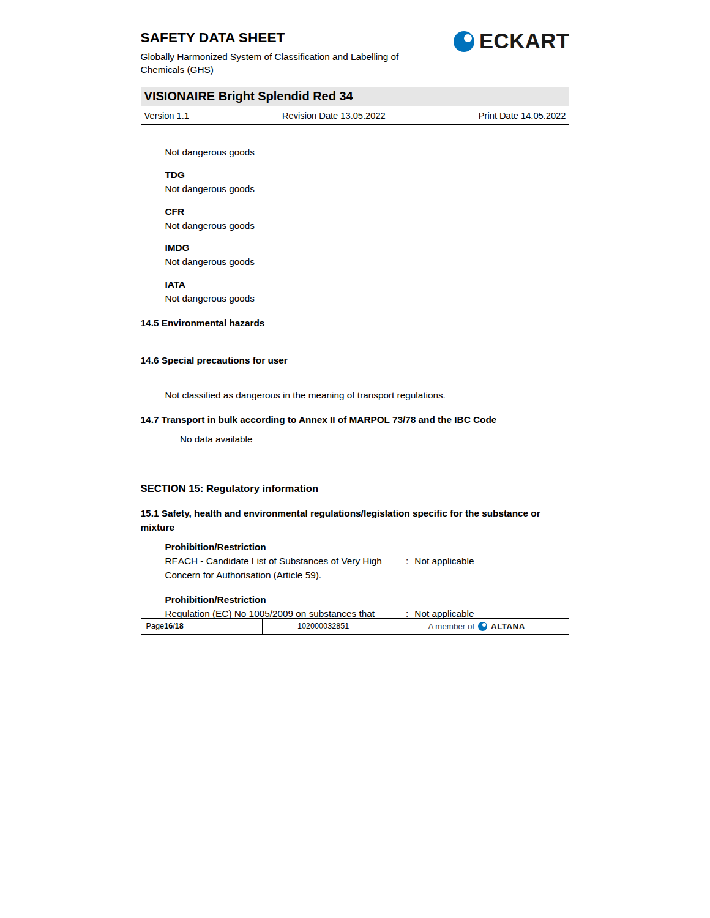SAFETY DATA SHEET
Globally Harmonized System of Classification and Labelling of
Chemicals (GHS)
ECKART
VISIONAIRE Bright Splendid Red 34
Version 1.1 Revision Date 13.05.2022 Print Date 14.05.2022
Not dangerous goods
TDG
Not dangerous goods
CFR
Not dangerous goods
IMDG
Not dangerous goods
IATA
Not dangerous goods
14.5 Environmental hazards
14.6 Special precautions for user
Not classified as dangerous in the meaning of transport regulations.
14.7 Transport in bulk according to Annex II of MARPOL 73/78 and the IBC Code
No data available
SECTION 15: Regulatory information
15.1 Safety, health and environmental regulations/legislation specific for the substance or mixture
Prohibition/Restriction
REACH - Candidate List of Substances of Very High Concern for Authorisation (Article 59).
:
Not applicable
Prohibition/Restriction
Regulation (EC) No 1005/2009 on substances that
:
Not applicable
Page 16 / 18
102000032851
A member of ALTANA